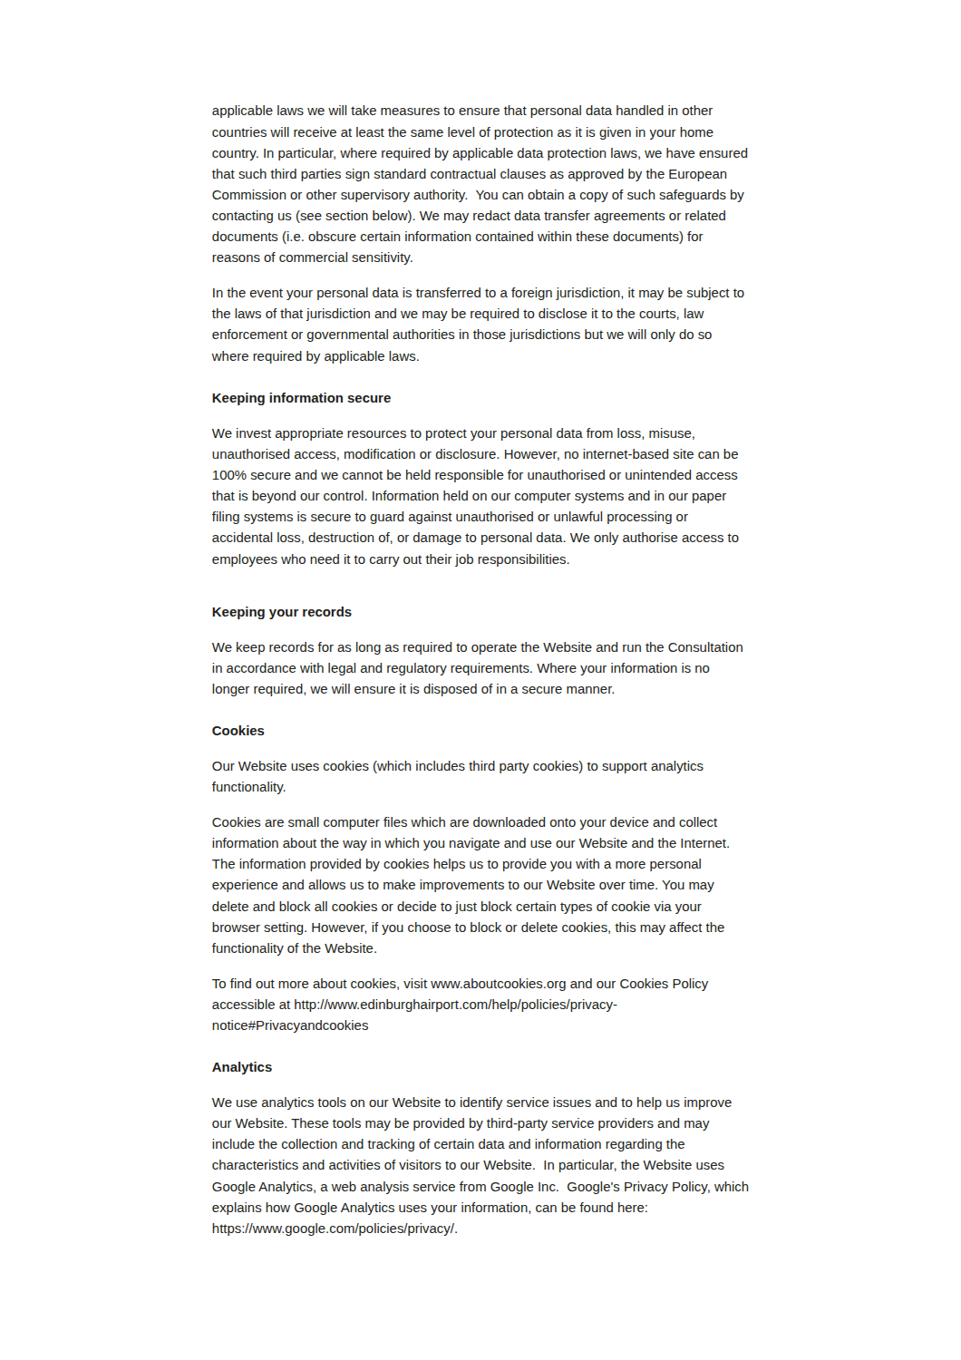applicable laws we will take measures to ensure that personal data handled in other countries will receive at least the same level of protection as it is given in your home country. In particular, where required by applicable data protection laws, we have ensured that such third parties sign standard contractual clauses as approved by the European Commission or other supervisory authority. You can obtain a copy of such safeguards by contacting us (see section below). We may redact data transfer agreements or related documents (i.e. obscure certain information contained within these documents) for reasons of commercial sensitivity.
In the event your personal data is transferred to a foreign jurisdiction, it may be subject to the laws of that jurisdiction and we may be required to disclose it to the courts, law enforcement or governmental authorities in those jurisdictions but we will only do so where required by applicable laws.
Keeping information secure
We invest appropriate resources to protect your personal data from loss, misuse, unauthorised access, modification or disclosure. However, no internet-based site can be 100% secure and we cannot be held responsible for unauthorised or unintended access that is beyond our control. Information held on our computer systems and in our paper filing systems is secure to guard against unauthorised or unlawful processing or accidental loss, destruction of, or damage to personal data. We only authorise access to employees who need it to carry out their job responsibilities.
Keeping your records
We keep records for as long as required to operate the Website and run the Consultation in accordance with legal and regulatory requirements. Where your information is no longer required, we will ensure it is disposed of in a secure manner.
Cookies
Our Website uses cookies (which includes third party cookies) to support analytics functionality.
Cookies are small computer files which are downloaded onto your device and collect information about the way in which you navigate and use our Website and the Internet. The information provided by cookies helps us to provide you with a more personal experience and allows us to make improvements to our Website over time. You may delete and block all cookies or decide to just block certain types of cookie via your browser setting. However, if you choose to block or delete cookies, this may affect the functionality of the Website.
To find out more about cookies, visit www.aboutcookies.org and our Cookies Policy accessible at http://www.edinburghairport.com/help/policies/privacy-notice#Privacyandcookies
Analytics
We use analytics tools on our Website to identify service issues and to help us improve our Website. These tools may be provided by third-party service providers and may include the collection and tracking of certain data and information regarding the characteristics and activities of visitors to our Website. In particular, the Website uses Google Analytics, a web analysis service from Google Inc. Google's Privacy Policy, which explains how Google Analytics uses your information, can be found here: https://www.google.com/policies/privacy/.